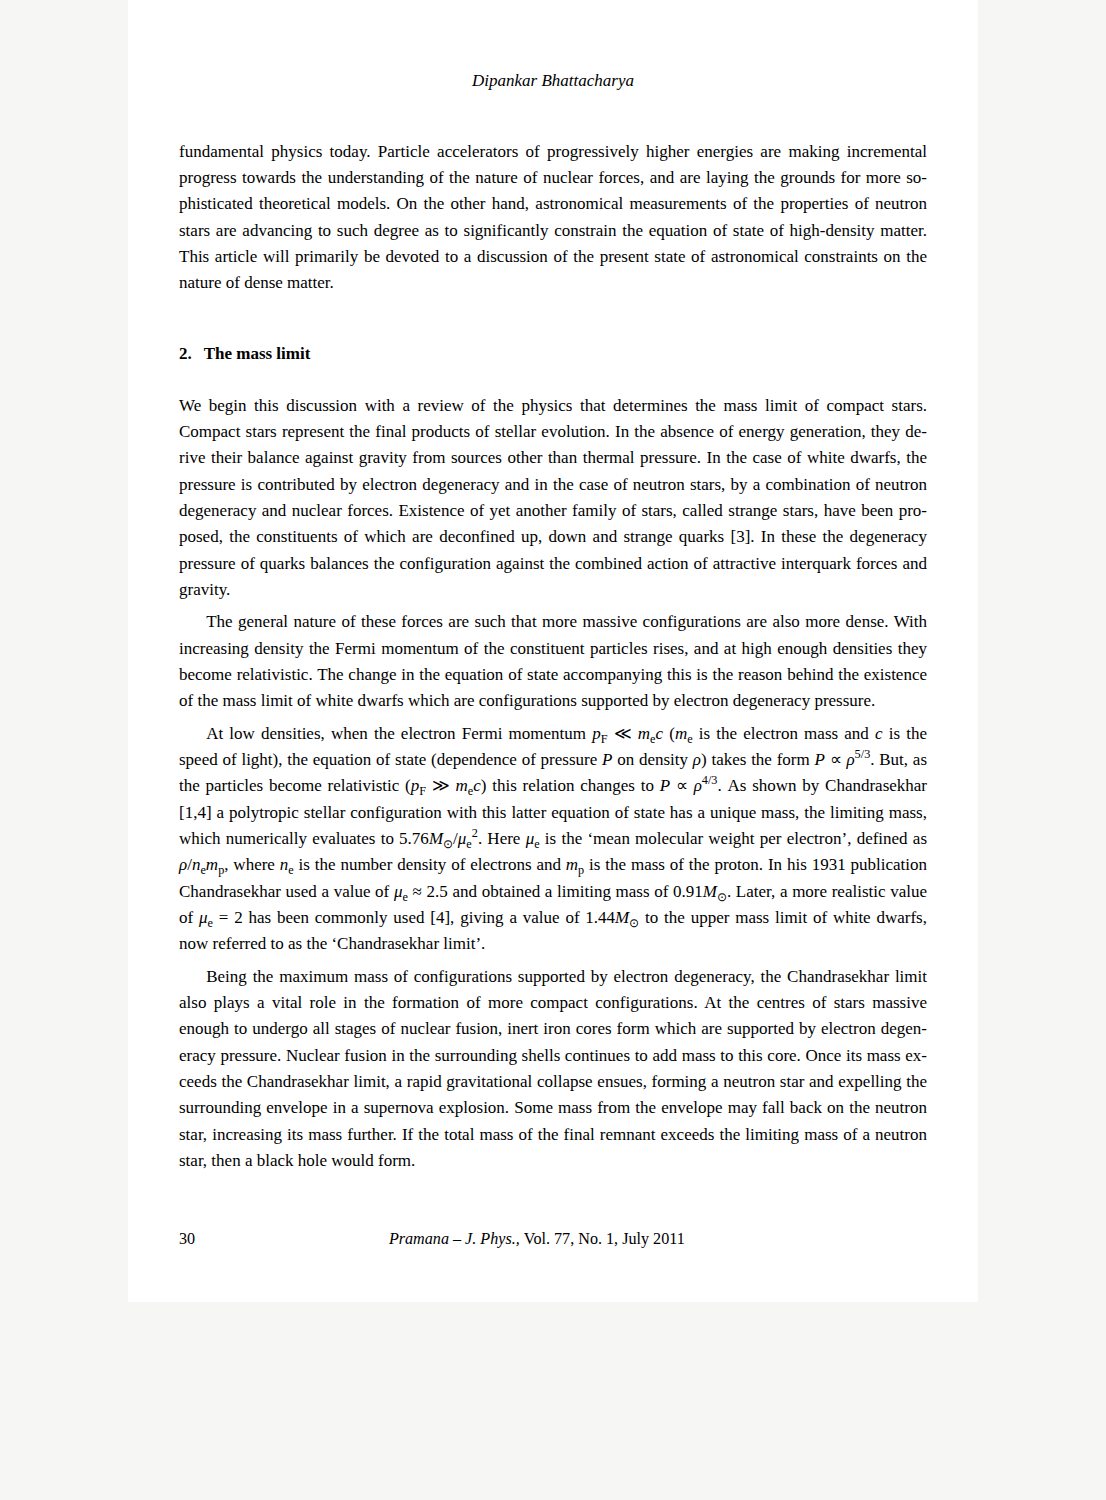Dipankar Bhattacharya
fundamental physics today. Particle accelerators of progressively higher energies are making incremental progress towards the understanding of the nature of nuclear forces, and are laying the grounds for more sophisticated theoretical models. On the other hand, astronomical measurements of the properties of neutron stars are advancing to such degree as to significantly constrain the equation of state of high-density matter. This article will primarily be devoted to a discussion of the present state of astronomical constraints on the nature of dense matter.
2. The mass limit
We begin this discussion with a review of the physics that determines the mass limit of compact stars. Compact stars represent the final products of stellar evolution. In the absence of energy generation, they derive their balance against gravity from sources other than thermal pressure. In the case of white dwarfs, the pressure is contributed by electron degeneracy and in the case of neutron stars, by a combination of neutron degeneracy and nuclear forces. Existence of yet another family of stars, called strange stars, have been proposed, the constituents of which are deconfined up, down and strange quarks [3]. In these the degeneracy pressure of quarks balances the configuration against the combined action of attractive interquark forces and gravity.
The general nature of these forces are such that more massive configurations are also more dense. With increasing density the Fermi momentum of the constituent particles rises, and at high enough densities they become relativistic. The change in the equation of state accompanying this is the reason behind the existence of the mass limit of white dwarfs which are configurations supported by electron degeneracy pressure.
At low densities, when the electron Fermi momentum pF ≪ mec (me is the electron mass and c is the speed of light), the equation of state (dependence of pressure P on density ρ) takes the form P ∝ ρ5/3. But, as the particles become relativistic (pF ≫ mec) this relation changes to P ∝ ρ4/3. As shown by Chandrasekhar [1,4] a polytropic stellar configuration with this latter equation of state has a unique mass, the limiting mass, which numerically evaluates to 5.76M⊙/μe2. Here μe is the ‘mean molecular weight per electron’, defined as ρ/nemp, where ne is the number density of electrons and mp is the mass of the proton. In his 1931 publication Chandrasekhar used a value of μe ≈ 2.5 and obtained a limiting mass of 0.91M⊙. Later, a more realistic value of μe = 2 has been commonly used [4], giving a value of 1.44M⊙ to the upper mass limit of white dwarfs, now referred to as the ‘Chandrasekhar limit’.
Being the maximum mass of configurations supported by electron degeneracy, the Chandrasekhar limit also plays a vital role in the formation of more compact configurations. At the centres of stars massive enough to undergo all stages of nuclear fusion, inert iron cores form which are supported by electron degeneracy pressure. Nuclear fusion in the surrounding shells continues to add mass to this core. Once its mass exceeds the Chandrasekhar limit, a rapid gravitational collapse ensues, forming a neutron star and expelling the surrounding envelope in a supernova explosion. Some mass from the envelope may fall back on the neutron star, increasing its mass further. If the total mass of the final remnant exceeds the limiting mass of a neutron star, then a black hole would form.
30 Pramana – J. Phys., Vol. 77, No. 1, July 2011